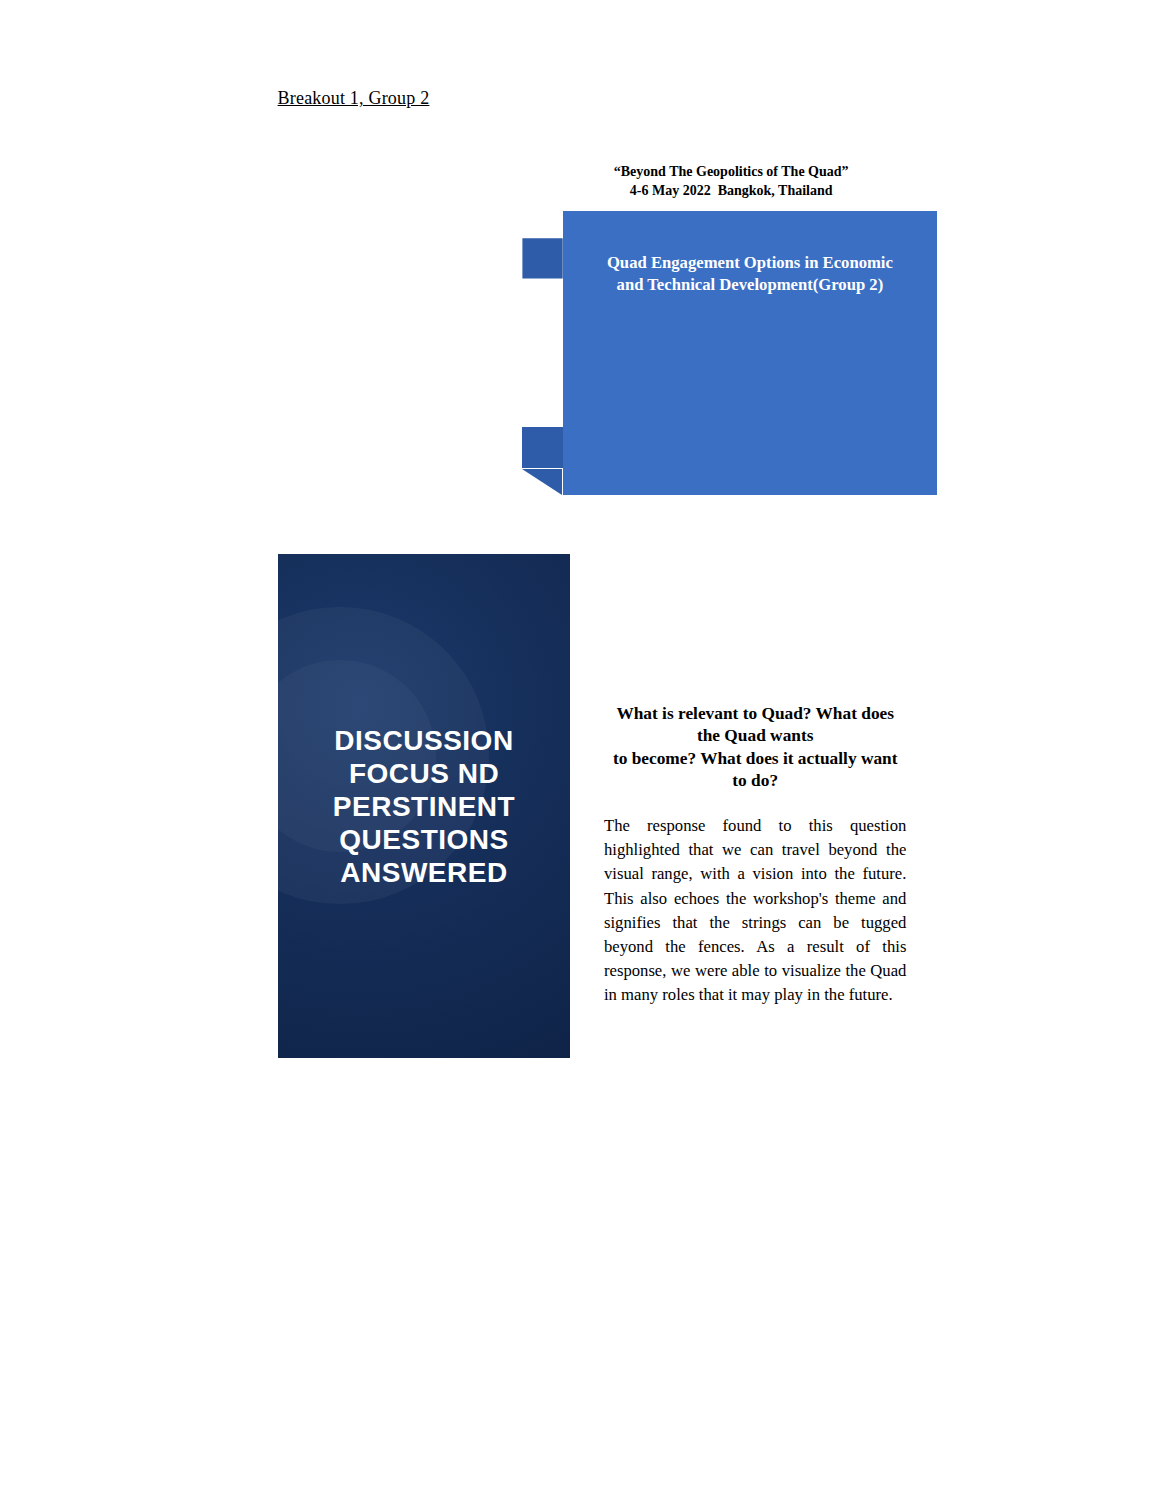Breakout 1, Group 2
“Beyond The Geopolitics of The Quad” 4-6 May 2022 Bangkok, Thailand
Quad Engagement Options in Economic
and Technical Development(Group 2)
DISCUSSION
FOCUS ND
PERSTINENT
QUESTIONS
ANSWERED
What is relevant to Quad? What does the Quad wants
to become? What does it actually want to do?
The response found to this question highlighted that we can travel beyond the visual range, with a vision into the future. This also echoes the workshop's theme and signifies that the strings can be tugged beyond the fences. As a result of this response, we were able to visualize the Quad in many roles that it may play in the future.